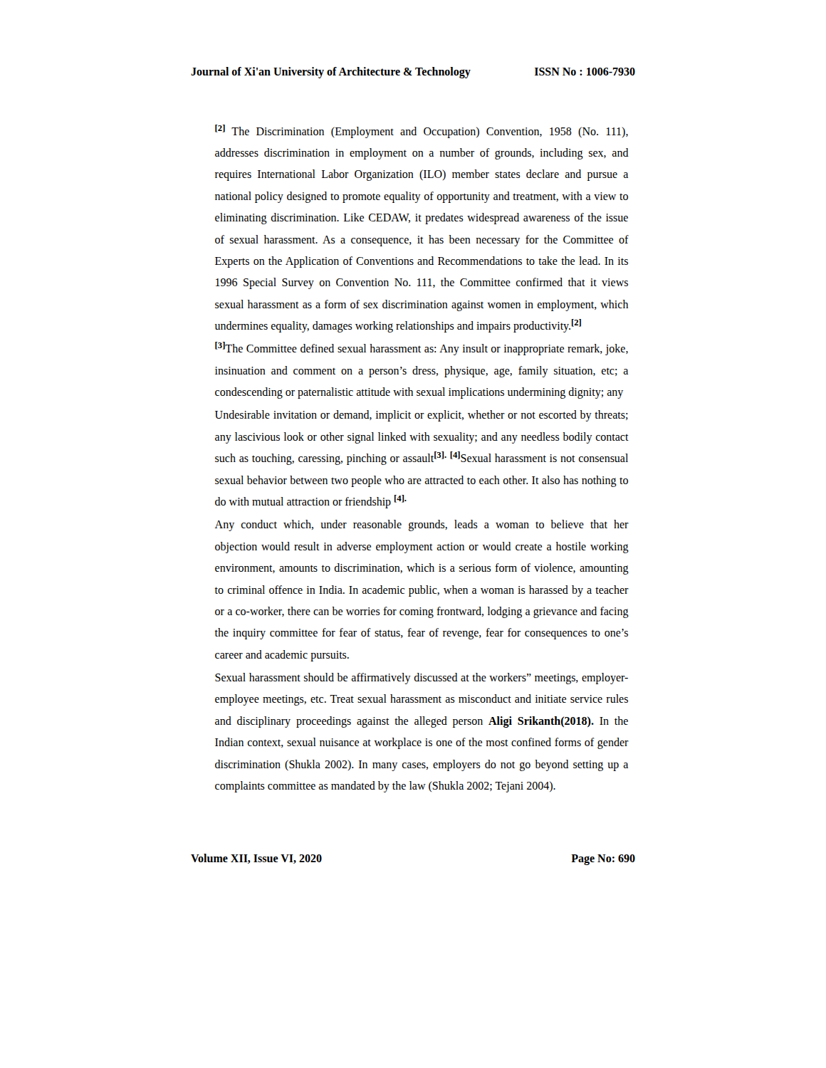Journal of Xi'an University of Architecture & Technology
ISSN No : 1006-7930
[2] The Discrimination (Employment and Occupation) Convention, 1958 (No. 111), addresses discrimination in employment on a number of grounds, including sex, and requires International Labor Organization (ILO) member states declare and pursue a national policy designed to promote equality of opportunity and treatment, with a view to eliminating discrimination. Like CEDAW, it predates widespread awareness of the issue of sexual harassment. As a consequence, it has been necessary for the Committee of Experts on the Application of Conventions and Recommendations to take the lead. In its 1996 Special Survey on Convention No. 111, the Committee confirmed that it views sexual harassment as a form of sex discrimination against women in employment, which undermines equality, damages working relationships and impairs productivity.[2]
[3]The Committee defined sexual harassment as: Any insult or inappropriate remark, joke, insinuation and comment on a person’s dress, physique, age, family situation, etc; a condescending or paternalistic attitude with sexual implications undermining dignity; any
Undesirable invitation or demand, implicit or explicit, whether or not escorted by threats; any lascivious look or other signal linked with sexuality; and any needless bodily contact such as touching, caressing, pinching or assault[3]. [4]Sexual harassment is not consensual sexual behavior between two people who are attracted to each other. It also has nothing to do with mutual attraction or friendship [4].
Any conduct which, under reasonable grounds, leads a woman to believe that her objection would result in adverse employment action or would create a hostile working environment, amounts to discrimination, which is a serious form of violence, amounting to criminal offence in India. In academic public, when a woman is harassed by a teacher or a co-worker, there can be worries for coming frontward, lodging a grievance and facing the inquiry committee for fear of status, fear of revenge, fear for consequences to one’s career and academic pursuits.
Sexual harassment should be affirmatively discussed at the workers” meetings, employer-employee meetings, etc. Treat sexual harassment as misconduct and initiate service rules and disciplinary proceedings against the alleged person Aligi Srikanth(2018). In the Indian context, sexual nuisance at workplace is one of the most confined forms of gender discrimination (Shukla 2002). In many cases, employers do not go beyond setting up a complaints committee as mandated by the law (Shukla 2002; Tejani 2004).
Volume XII, Issue VI, 2020
Page No: 690